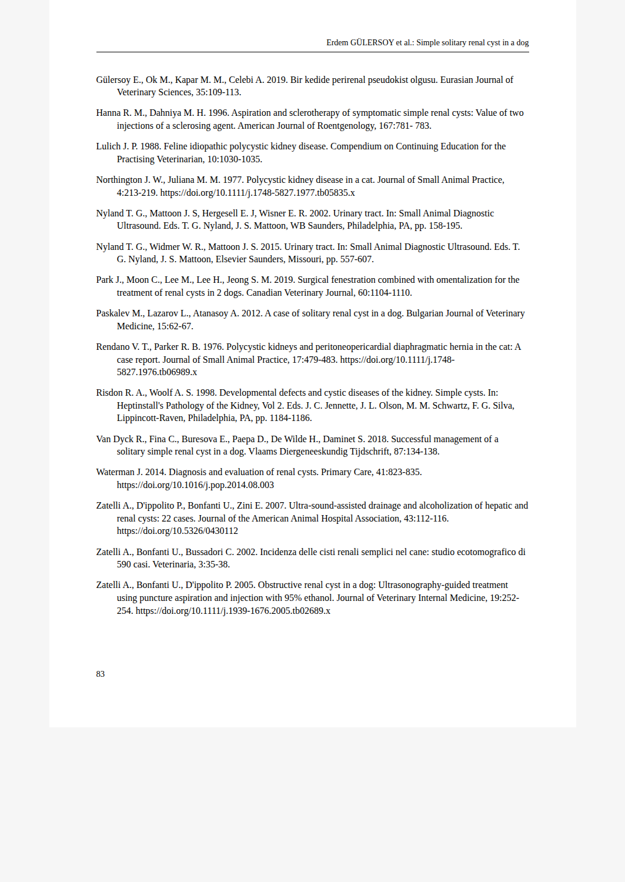Erdem GÜLERSOY et al.: Simple solitary renal cyst in a dog
Gülersoy E., Ok M., Kapar M. M., Celebi A. 2019. Bir kedide perirenal pseudokist olgusu. Eurasian Journal of Veterinary Sciences, 35:109-113.
Hanna R. M., Dahniya M. H. 1996. Aspiration and sclerotherapy of symptomatic simple renal cysts: Value of two injections of a sclerosing agent. American Journal of Roentgenology, 167:781- 783.
Lulich J. P. 1988. Feline idiopathic polycystic kidney disease. Compendium on Continuing Education for the Practising Veterinarian, 10:1030-1035.
Northington J. W., Juliana M. M. 1977. Polycystic kidney disease in a cat. Journal of Small Animal Practice, 4:213-219. https://doi.org/10.1111/j.1748-5827.1977.tb05835.x
Nyland T. G., Mattoon J. S, Hergesell E. J, Wisner E. R. 2002. Urinary tract. In: Small Animal Diagnostic Ultrasound. Eds. T. G. Nyland, J. S. Mattoon, WB Saunders, Philadelphia, PA, pp. 158-195.
Nyland T. G., Widmer W. R., Mattoon J. S. 2015. Urinary tract. In: Small Animal Diagnostic Ultrasound. Eds. T. G. Nyland, J. S. Mattoon, Elsevier Saunders, Missouri, pp. 557-607.
Park J., Moon C., Lee M., Lee H., Jeong S. M. 2019. Surgical fenestration combined with omentalization for the treatment of renal cysts in 2 dogs. Canadian Veterinary Journal, 60:1104-1110.
Paskalev M., Lazarov L., Atanasoy A. 2012. A case of solitary renal cyst in a dog. Bulgarian Journal of Veterinary Medicine, 15:62-67.
Rendano V. T., Parker R. B. 1976. Polycystic kidneys and peritoneopericardial diaphragmatic hernia in the cat: A case report. Journal of Small Animal Practice, 17:479-483. https://doi.org/10.1111/j.1748-5827.1976.tb06989.x
Risdon R. A., Woolf A. S. 1998. Developmental defects and cystic diseases of the kidney. Simple cysts. In: Heptinstall's Pathology of the Kidney, Vol 2. Eds. J. C. Jennette, J. L. Olson, M. M. Schwartz, F. G. Silva, Lippincott-Raven, Philadelphia, PA, pp. 1184-1186.
Van Dyck R., Fina C., Buresova E., Paepa D., De Wilde H., Daminet S. 2018. Successful management of a solitary simple renal cyst in a dog. Vlaams Diergeneeskundig Tijdschrift, 87:134-138.
Waterman J. 2014. Diagnosis and evaluation of renal cysts. Primary Care, 41:823-835. https://doi.org/10.1016/j.pop.2014.08.003
Zatelli A., D'ippolito P., Bonfanti U., Zini E. 2007. Ultra-sound-assisted drainage and alcoholization of hepatic and renal cysts: 22 cases. Journal of the American Animal Hospital Association, 43:112-116. https://doi.org/10.5326/0430112
Zatelli A., Bonfanti U., Bussadori C. 2002. Incidenza delle cisti renali semplici nel cane: studio ecotomografico di 590 casi. Veterinaria, 3:35-38.
Zatelli A., Bonfanti U., D'ippolito P. 2005. Obstructive renal cyst in a dog: Ultrasonography-guided treatment using puncture aspiration and injection with 95% ethanol. Journal of Veterinary Internal Medicine, 19:252-254. https://doi.org/10.1111/j.1939-1676.2005.tb02689.x
83